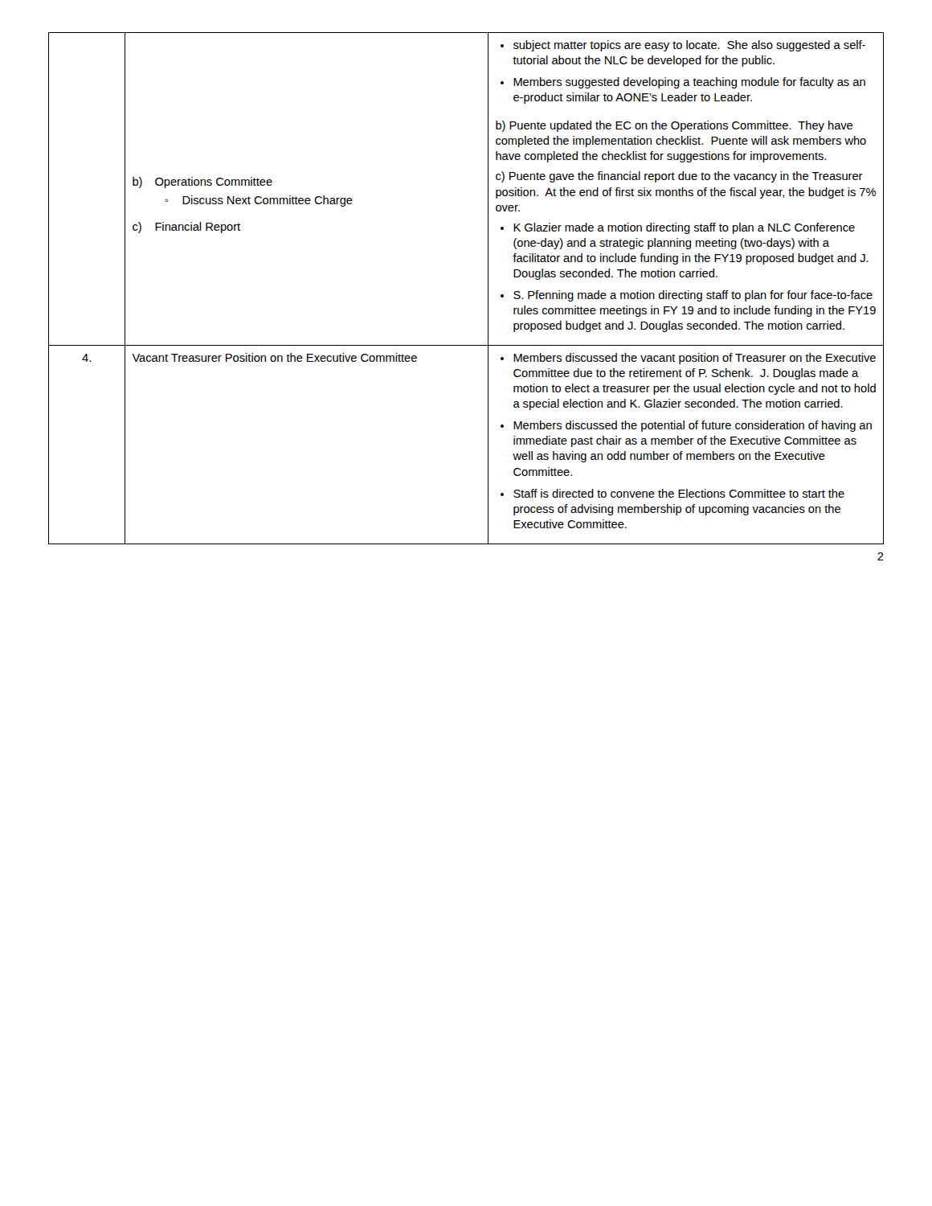| | b) Operations Committee ◦ Discuss Next Committee Charge c) Financial Report | subject matter topics are easy to locate. She also suggested a self-tutorial about the NLC be developed for the public. Members suggested developing a teaching module for faculty as an e-product similar to AONE’s Leader to Leader. b) Puente updated the EC on the Operations Committee. They have completed the implementation checklist. Puente will ask members who have completed the checklist for suggestions for improvements. c) Puente gave the financial report due to the vacancy in the Treasurer position. At the end of first six months of the fiscal year, the budget is 7% over. K Glazier made a motion directing staff to plan a NLC Conference (one-day) and a strategic planning meeting (two-days) with a facilitator and to include funding in the FY19 proposed budget and J. Douglas seconded. The motion carried. S. Pfenning made a motion directing staff to plan for four face-to-face rules committee meetings in FY 19 and to include funding in the FY19 proposed budget and J. Douglas seconded. The motion carried. |
| 4. | Vacant Treasurer Position on the Executive Committee | Members discussed the vacant position of Treasurer on the Executive Committee due to the retirement of P. Schenk. J. Douglas made a motion to elect a treasurer per the usual election cycle and not to hold a special election and K. Glazier seconded. The motion carried. Members discussed the potential of future consideration of having an immediate past chair as a member of the Executive Committee as well as having an odd number of members on the Executive Committee. Staff is directed to convene the Elections Committee to start the process of advising membership of upcoming vacancies on the Executive Committee. |
2